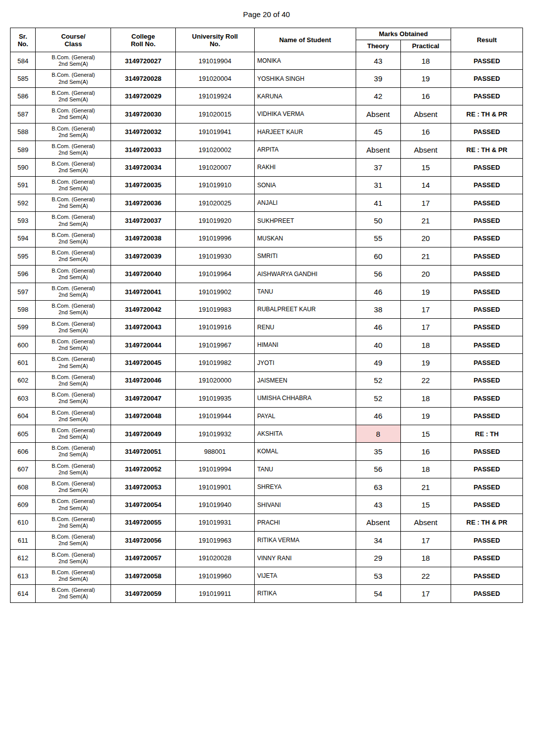Page 20 of 40
| Sr. No. | Course/ Class | College Roll No. | University Roll No. | Name of Student | Marks Obtained | Result |
| --- | --- | --- | --- | --- | --- | --- |
| Theory | Practical |
| 584 | B.Com. (General) 2nd Sem(A) | 3149720027 | 191019904 | MONIKA | 43 | 18 | PASSED |
| 585 | B.Com. (General) 2nd Sem(A) | 3149720028 | 191020004 | YOSHIKA SINGH | 39 | 19 | PASSED |
| 586 | B.Com. (General) 2nd Sem(A) | 3149720029 | 191019924 | KARUNA | 42 | 16 | PASSED |
| 587 | B.Com. (General) 2nd Sem(A) | 3149720030 | 191020015 | VIDHIKA VERMA | Absent | Absent | RE : TH & PR |
| 588 | B.Com. (General) 2nd Sem(A) | 3149720032 | 191019941 | HARJEET KAUR | 45 | 16 | PASSED |
| 589 | B.Com. (General) 2nd Sem(A) | 3149720033 | 191020002 | ARPITA | Absent | Absent | RE : TH & PR |
| 590 | B.Com. (General) 2nd Sem(A) | 3149720034 | 191020007 | RAKHI | 37 | 15 | PASSED |
| 591 | B.Com. (General) 2nd Sem(A) | 3149720035 | 191019910 | SONIA | 31 | 14 | PASSED |
| 592 | B.Com. (General) 2nd Sem(A) | 3149720036 | 191020025 | ANJALI | 41 | 17 | PASSED |
| 593 | B.Com. (General) 2nd Sem(A) | 3149720037 | 191019920 | SUKHPREET | 50 | 21 | PASSED |
| 594 | B.Com. (General) 2nd Sem(A) | 3149720038 | 191019996 | MUSKAN | 55 | 20 | PASSED |
| 595 | B.Com. (General) 2nd Sem(A) | 3149720039 | 191019930 | SMRITI | 60 | 21 | PASSED |
| 596 | B.Com. (General) 2nd Sem(A) | 3149720040 | 191019964 | AISHWARYA GANDHI | 56 | 20 | PASSED |
| 597 | B.Com. (General) 2nd Sem(A) | 3149720041 | 191019902 | TANU | 46 | 19 | PASSED |
| 598 | B.Com. (General) 2nd Sem(A) | 3149720042 | 191019983 | RUBALPREET KAUR | 38 | 17 | PASSED |
| 599 | B.Com. (General) 2nd Sem(A) | 3149720043 | 191019916 | RENU | 46 | 17 | PASSED |
| 600 | B.Com. (General) 2nd Sem(A) | 3149720044 | 191019967 | HIMANI | 40 | 18 | PASSED |
| 601 | B.Com. (General) 2nd Sem(A) | 3149720045 | 191019982 | JYOTI | 49 | 19 | PASSED |
| 602 | B.Com. (General) 2nd Sem(A) | 3149720046 | 191020000 | JAISMEEN | 52 | 22 | PASSED |
| 603 | B.Com. (General) 2nd Sem(A) | 3149720047 | 191019935 | UMISHA CHHABRA | 52 | 18 | PASSED |
| 604 | B.Com. (General) 2nd Sem(A) | 3149720048 | 191019944 | PAYAL | 46 | 19 | PASSED |
| 605 | B.Com. (General) 2nd Sem(A) | 3149720049 | 191019932 | AKSHITA | 8 | 15 | RE : TH |
| 606 | B.Com. (General) 2nd Sem(A) | 3149720051 | 988001 | KOMAL | 35 | 16 | PASSED |
| 607 | B.Com. (General) 2nd Sem(A) | 3149720052 | 191019994 | TANU | 56 | 18 | PASSED |
| 608 | B.Com. (General) 2nd Sem(A) | 3149720053 | 191019901 | SHREYA | 63 | 21 | PASSED |
| 609 | B.Com. (General) 2nd Sem(A) | 3149720054 | 191019940 | SHIVANI | 43 | 15 | PASSED |
| 610 | B.Com. (General) 2nd Sem(A) | 3149720055 | 191019931 | PRACHI | Absent | Absent | RE : TH & PR |
| 611 | B.Com. (General) 2nd Sem(A) | 3149720056 | 191019963 | RITIKA VERMA | 34 | 17 | PASSED |
| 612 | B.Com. (General) 2nd Sem(A) | 3149720057 | 191020028 | VINNY RANI | 29 | 18 | PASSED |
| 613 | B.Com. (General) 2nd Sem(A) | 3149720058 | 191019960 | VIJETA | 53 | 22 | PASSED |
| 614 | B.Com. (General) 2nd Sem(A) | 3149720059 | 191019911 | RITIKA | 54 | 17 | PASSED |